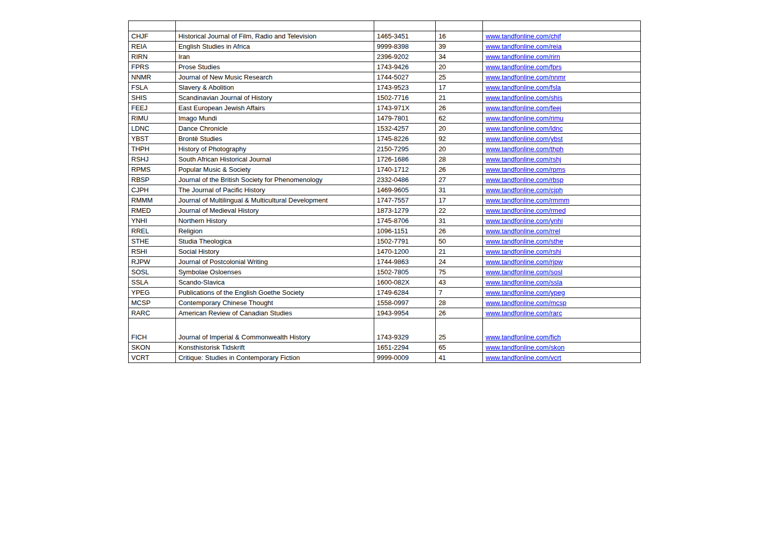| CHJF | Historical Journal of Film, Radio and Television | 1465-3451 | 16 | www.tandfonline.com/chjf |
| REIA | English Studies in Africa | 9999-8398 | 39 | www.tandfonline.com/reia |
| RIRN | Iran | 2396-9202 | 34 | www.tandfonline.com/rirn |
| FPRS | Prose Studies | 1743-9426 | 20 | www.tandfonline.com/fprs |
| NNMR | Journal of New Music Research | 1744-5027 | 25 | www.tandfonline.com/nnmr |
| FSLA | Slavery & Abolition | 1743-9523 | 17 | www.tandfonline.com/fsla |
| SHIS | Scandinavian Journal of History | 1502-7716 | 21 | www.tandfonline.com/shis |
| FEEJ | East European Jewish Affairs | 1743-971X | 26 | www.tandfonline.com/feej |
| RIMU | Imago Mundi | 1479-7801 | 62 | www.tandfonline.com/rimu |
| LDNC | Dance Chronicle | 1532-4257 | 20 | www.tandfonline.com/ldnc |
| YBST | Brontë Studies | 1745-8226 | 92 | www.tandfonline.com/ybst |
| THPH | History of Photography | 2150-7295 | 20 | www.tandfonline.com/thph |
| RSHJ | South African Historical Journal | 1726-1686 | 28 | www.tandfonline.com/rshj |
| RPMS | Popular Music & Society | 1740-1712 | 26 | www.tandfonline.com/rpms |
| RBSP | Journal of the British Society for Phenomenology | 2332-0486 | 27 | www.tandfonline.com/rbsp |
| CJPH | The Journal of Pacific History | 1469-9605 | 31 | www.tandfonline.com/cjph |
| RMMM | Journal of Multilingual & Multicultural Development | 1747-7557 | 17 | www.tandfonline.com/rmmm |
| RMED | Journal of Medieval History | 1873-1279 | 22 | www.tandfonline.com/rmed |
| YNHI | Northern History | 1745-8706 | 31 | www.tandfonline.com/ynhi |
| RREL | Religion | 1096-1151 | 26 | www.tandfonline.com/rrel |
| STHE | Studia Theologica | 1502-7791 | 50 | www.tandfonline.com/sthe |
| RSHI | Social History | 1470-1200 | 21 | www.tandfonline.com/rshi |
| RJPW | Journal of Postcolonial Writing | 1744-9863 | 24 | www.tandfonline.com/rjpw |
| SOSL | Symbolae Osloenses | 1502-7805 | 75 | www.tandfonline.com/sosl |
| SSLA | Scando-Slavica | 1600-082X | 43 | www.tandfonline.com/ssla |
| YPEG | Publications of the English Goethe Society | 1749-6284 | 7 | www.tandfonline.com/ypeg |
| MCSP | Contemporary Chinese Thought | 1558-0997 | 28 | www.tandfonline.com/mcsp |
| RARC | American Review of Canadian Studies | 1943-9954 | 26 | www.tandfonline.com/rarc |
| FICH | Journal of Imperial & Commonwealth History | 1743-9329 | 25 | www.tandfonline.com/fich |
| SKON | Konsthistorisk Tidskrift | 1651-2294 | 65 | www.tandfonline.com/skon |
| VCRT | Critique: Studies in Contemporary Fiction | 9999-0009 | 41 | www.tandfonline.com/vcrt |